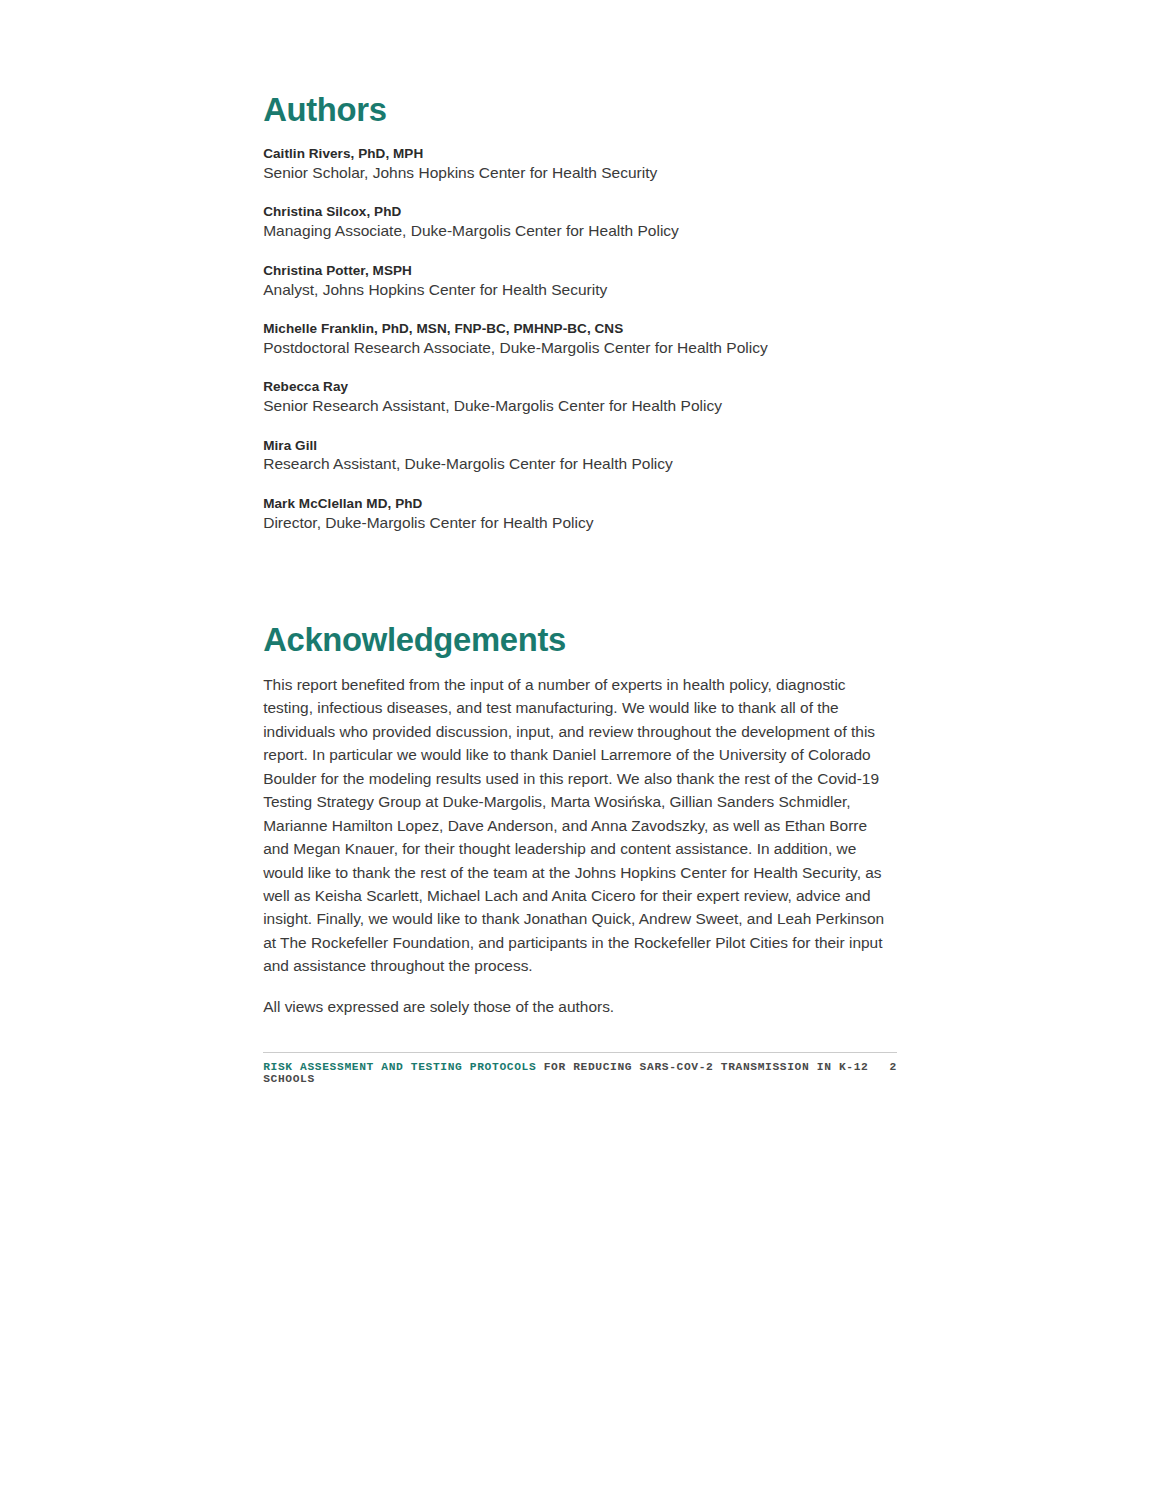Authors
Caitlin Rivers, PhD, MPH
Senior Scholar, Johns Hopkins Center for Health Security
Christina Silcox, PhD
Managing Associate, Duke-Margolis Center for Health Policy
Christina Potter, MSPH
Analyst, Johns Hopkins Center for Health Security
Michelle Franklin, PhD, MSN, FNP-BC, PMHNP-BC, CNS
Postdoctoral Research Associate, Duke-Margolis Center for Health Policy
Rebecca Ray
Senior Research Assistant, Duke-Margolis Center for Health Policy
Mira Gill
Research Assistant, Duke-Margolis Center for Health Policy
Mark McClellan MD, PhD
Director, Duke-Margolis Center for Health Policy
Acknowledgements
This report benefited from the input of a number of experts in health policy, diagnostic testing, infectious diseases, and test manufacturing. We would like to thank all of the individuals who provided discussion, input, and review throughout the development of this report. In particular we would like to thank Daniel Larremore of the University of Colorado Boulder for the modeling results used in this report. We also thank the rest of the Covid-19 Testing Strategy Group at Duke-Margolis, Marta Wosińska, Gillian Sanders Schmidler, Marianne Hamilton Lopez, Dave Anderson, and Anna Zavodszky, as well as Ethan Borre and Megan Knauer, for their thought leadership and content assistance. In addition, we would like to thank the rest of the team at the Johns Hopkins Center for Health Security, as well as Keisha Scarlett, Michael Lach and Anita Cicero for their expert review, advice and insight. Finally, we would like to thank Jonathan Quick, Andrew Sweet, and Leah Perkinson at The Rockefeller Foundation, and participants in the Rockefeller Pilot Cities for their input and assistance throughout the process.
All views expressed are solely those of the authors.
RISK ASSESSMENT AND TESTING PROTOCOLS FOR REDUCING SARS-COV-2 TRANSMISSION IN K-12 SCHOOLS 2